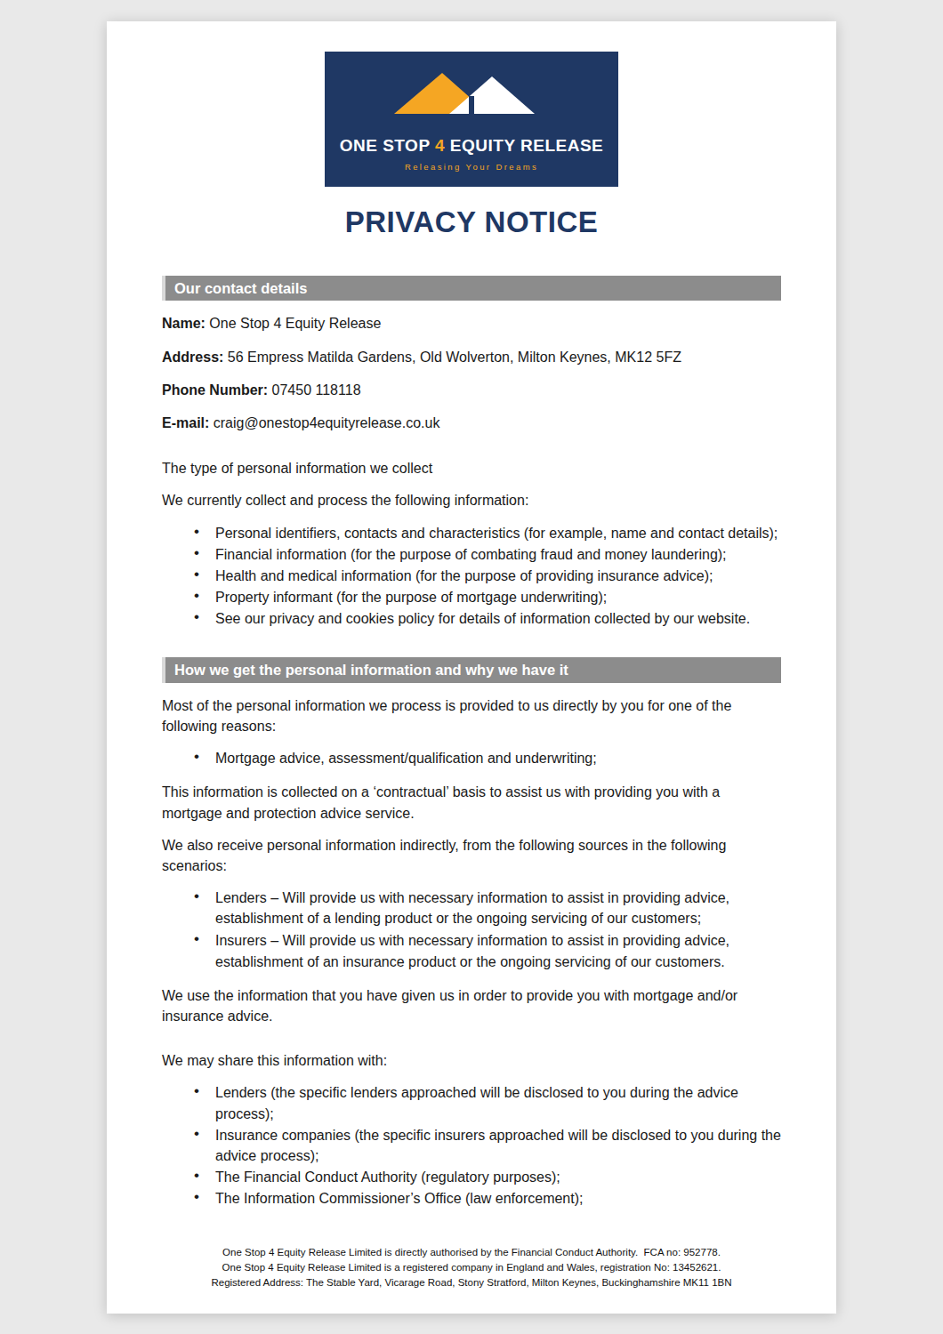ONE STOP 4 EQUITY RELEASE
Releasing Your Dreams
PRIVACY NOTICE
Our contact details
Name: One Stop 4 Equity Release
Address: 56 Empress Matilda Gardens, Old Wolverton, Milton Keynes, MK12 5FZ
Phone Number: 07450 118118
E-mail: craig@onestop4equityrelease.co.uk
The type of personal information we collect
We currently collect and process the following information:
Personal identifiers, contacts and characteristics (for example, name and contact details);
Financial information (for the purpose of combating fraud and money laundering);
Health and medical information (for the purpose of providing insurance advice);
Property informant (for the purpose of mortgage underwriting);
See our privacy and cookies policy for details of information collected by our website.
How we get the personal information and why we have it
Most of the personal information we process is provided to us directly by you for one of the following reasons:
Mortgage advice, assessment/qualification and underwriting;
This information is collected on a ‘contractual’ basis to assist us with providing you with a mortgage and protection advice service.
We also receive personal information indirectly, from the following sources in the following scenarios:
Lenders – Will provide us with necessary information to assist in providing advice, establishment of a lending product or the ongoing servicing of our customers;
Insurers – Will provide us with necessary information to assist in providing advice, establishment of an insurance product or the ongoing servicing of our customers.
We use the information that you have given us in order to provide you with mortgage and/or insurance advice.
We may share this information with:
Lenders (the specific lenders approached will be disclosed to you during the advice process);
Insurance companies (the specific insurers approached will be disclosed to you during the advice process);
The Financial Conduct Authority (regulatory purposes);
The Information Commissioner’s Office (law enforcement);
One Stop 4 Equity Release Limited is directly authorised by the Financial Conduct Authority. FCA no: 952778.
One Stop 4 Equity Release Limited is a registered company in England and Wales, registration No: 13452621.
Registered Address: The Stable Yard, Vicarage Road, Stony Stratford, Milton Keynes, Buckinghamshire MK11 1BN